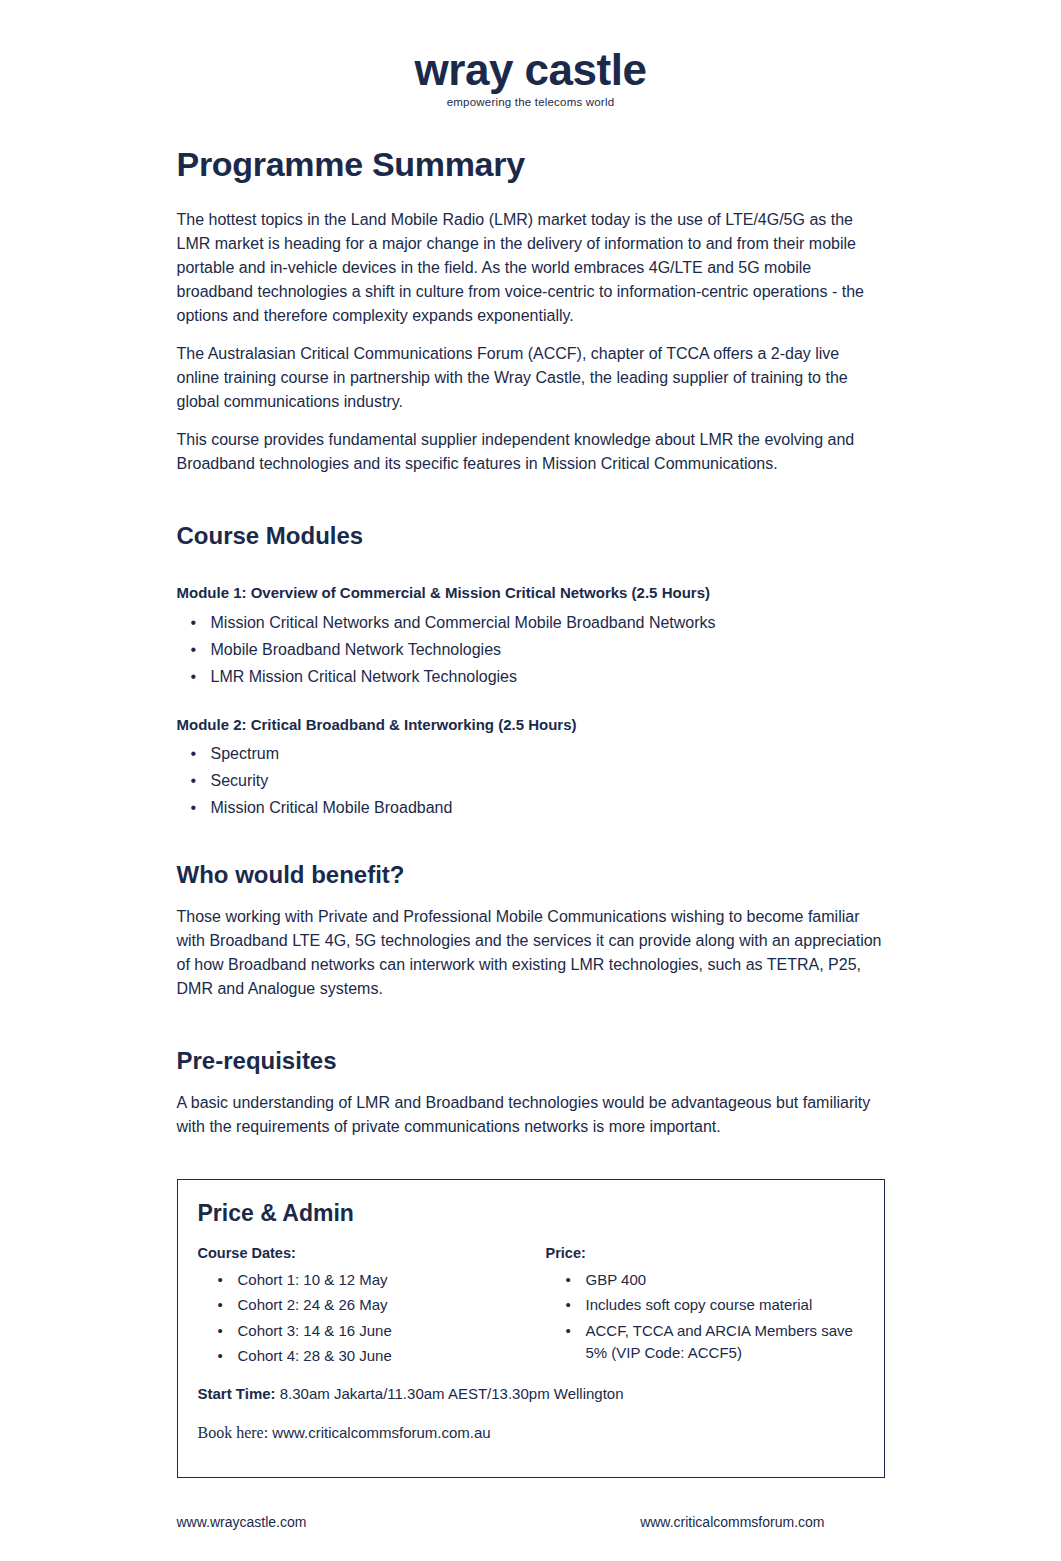wray castle
empowering the telecoms world
Programme Summary
The hottest topics in the Land Mobile Radio (LMR) market today is the use of LTE/4G/5G as the LMR market is heading for a major change in the delivery of information to and from their mobile portable and in-vehicle devices in the field. As the world embraces 4G/LTE and 5G mobile broadband technologies a shift in culture from voice-centric to information-centric operations - the options and therefore complexity expands exponentially.
The Australasian Critical Communications Forum (ACCF), chapter of TCCA offers a 2-day live online training course in partnership with the Wray Castle, the leading supplier of training to the global communications industry.
This course provides fundamental supplier independent knowledge about LMR the evolving and Broadband technologies and its specific features in Mission Critical Communications.
Course Modules
Module 1: Overview of Commercial & Mission Critical Networks (2.5 Hours)
Mission Critical Networks and Commercial Mobile Broadband Networks
Mobile Broadband Network Technologies
LMR Mission Critical Network Technologies
Module 2: Critical Broadband & Interworking (2.5 Hours)
Spectrum
Security
Mission Critical Mobile Broadband
Who would benefit?
Those working with Private and Professional Mobile Communications wishing to become familiar with Broadband LTE 4G, 5G technologies and the services it can provide along with an appreciation of how Broadband networks can interwork with existing LMR technologies, such as TETRA, P25, DMR and Analogue systems.
Pre-requisites
A basic understanding of LMR and Broadband technologies would be advantageous but familiarity with the requirements of private communications networks is more important.
Price & Admin
Course Dates:
Cohort 1: 10 & 12 May
Cohort 2: 24 & 26 May
Cohort 3: 14 & 16 June
Cohort 4: 28 & 30 June
Price:
GBP 400
Includes soft copy course material
ACCF, TCCA and ARCIA Members save 5% (VIP Code: ACCF5)
Start Time: 8.30am Jakarta/11.30am AEST/13.30pm Wellington
Book here: www.criticalcommsforum.com.au
www.wraycastle.com www.criticalcommsforum.com